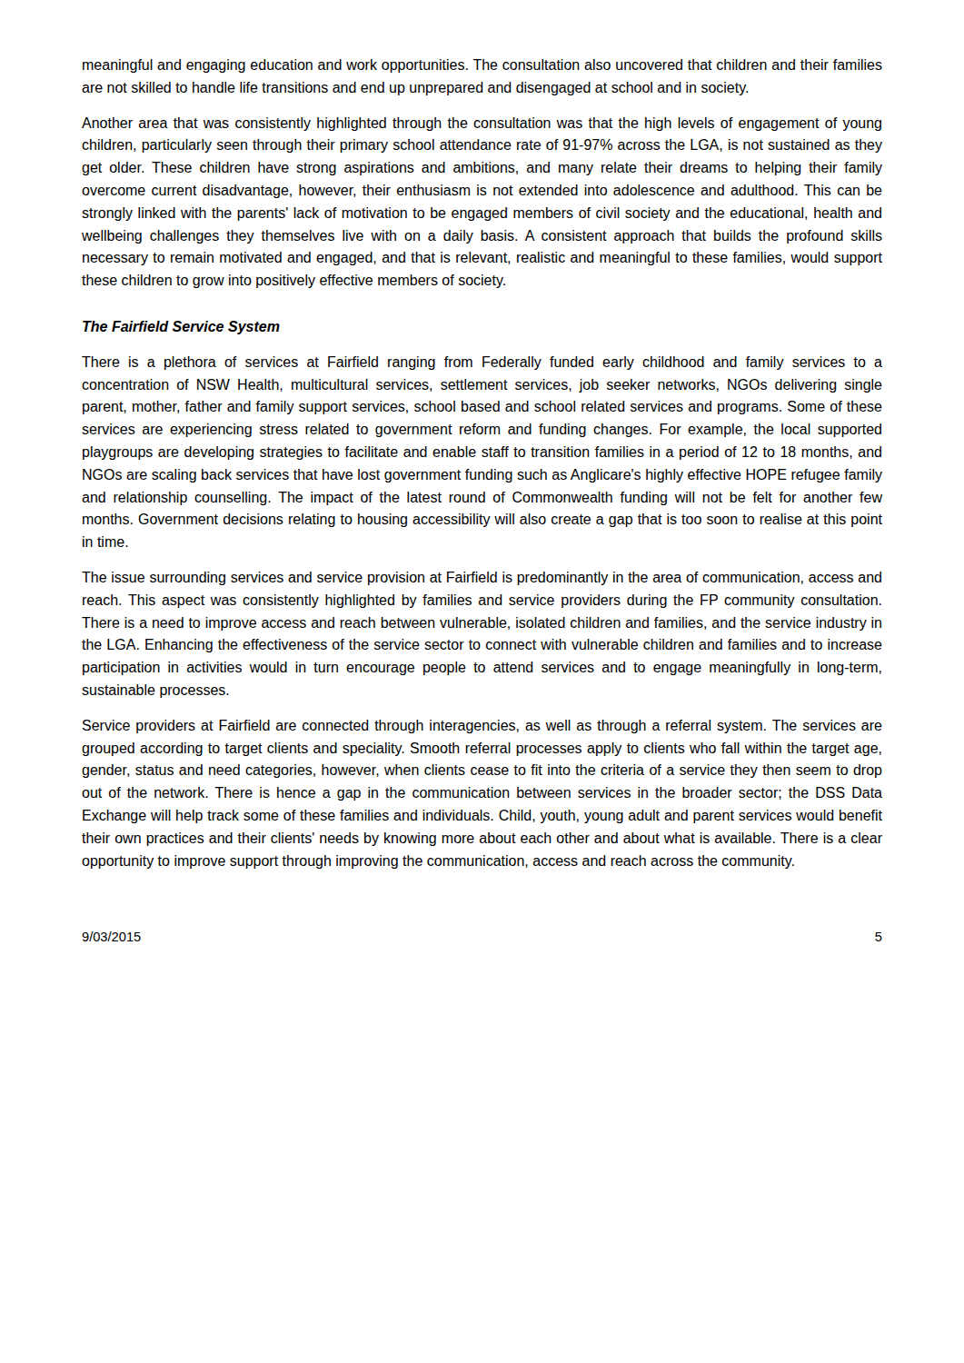meaningful and engaging education and work opportunities. The consultation also uncovered that children and their families are not skilled to handle life transitions and end up unprepared and disengaged at school and in society.
Another area that was consistently highlighted through the consultation was that the high levels of engagement of young children, particularly seen through their primary school attendance rate of 91-97% across the LGA, is not sustained as they get older. These children have strong aspirations and ambitions, and many relate their dreams to helping their family overcome current disadvantage, however, their enthusiasm is not extended into adolescence and adulthood. This can be strongly linked with the parents' lack of motivation to be engaged members of civil society and the educational, health and wellbeing challenges they themselves live with on a daily basis. A consistent approach that builds the profound skills necessary to remain motivated and engaged, and that is relevant, realistic and meaningful to these families, would support these children to grow into positively effective members of society.
The Fairfield Service System
There is a plethora of services at Fairfield ranging from Federally funded early childhood and family services to a concentration of NSW Health, multicultural services, settlement services, job seeker networks, NGOs delivering single parent, mother, father and family support services, school based and school related services and programs. Some of these services are experiencing stress related to government reform and funding changes. For example, the local supported playgroups are developing strategies to facilitate and enable staff to transition families in a period of 12 to 18 months, and NGOs are scaling back services that have lost government funding such as Anglicare's highly effective HOPE refugee family and relationship counselling. The impact of the latest round of Commonwealth funding will not be felt for another few months. Government decisions relating to housing accessibility will also create a gap that is too soon to realise at this point in time.
The issue surrounding services and service provision at Fairfield is predominantly in the area of communication, access and reach. This aspect was consistently highlighted by families and service providers during the FP community consultation. There is a need to improve access and reach between vulnerable, isolated children and families, and the service industry in the LGA. Enhancing the effectiveness of the service sector to connect with vulnerable children and families and to increase participation in activities would in turn encourage people to attend services and to engage meaningfully in long-term, sustainable processes.
Service providers at Fairfield are connected through interagencies, as well as through a referral system. The services are grouped according to target clients and speciality. Smooth referral processes apply to clients who fall within the target age, gender, status and need categories, however, when clients cease to fit into the criteria of a service they then seem to drop out of the network. There is hence a gap in the communication between services in the broader sector; the DSS Data Exchange will help track some of these families and individuals. Child, youth, young adult and parent services would benefit their own practices and their clients' needs by knowing more about each other and about what is available. There is a clear opportunity to improve support through improving the communication, access and reach across the community.
9/03/2015 5